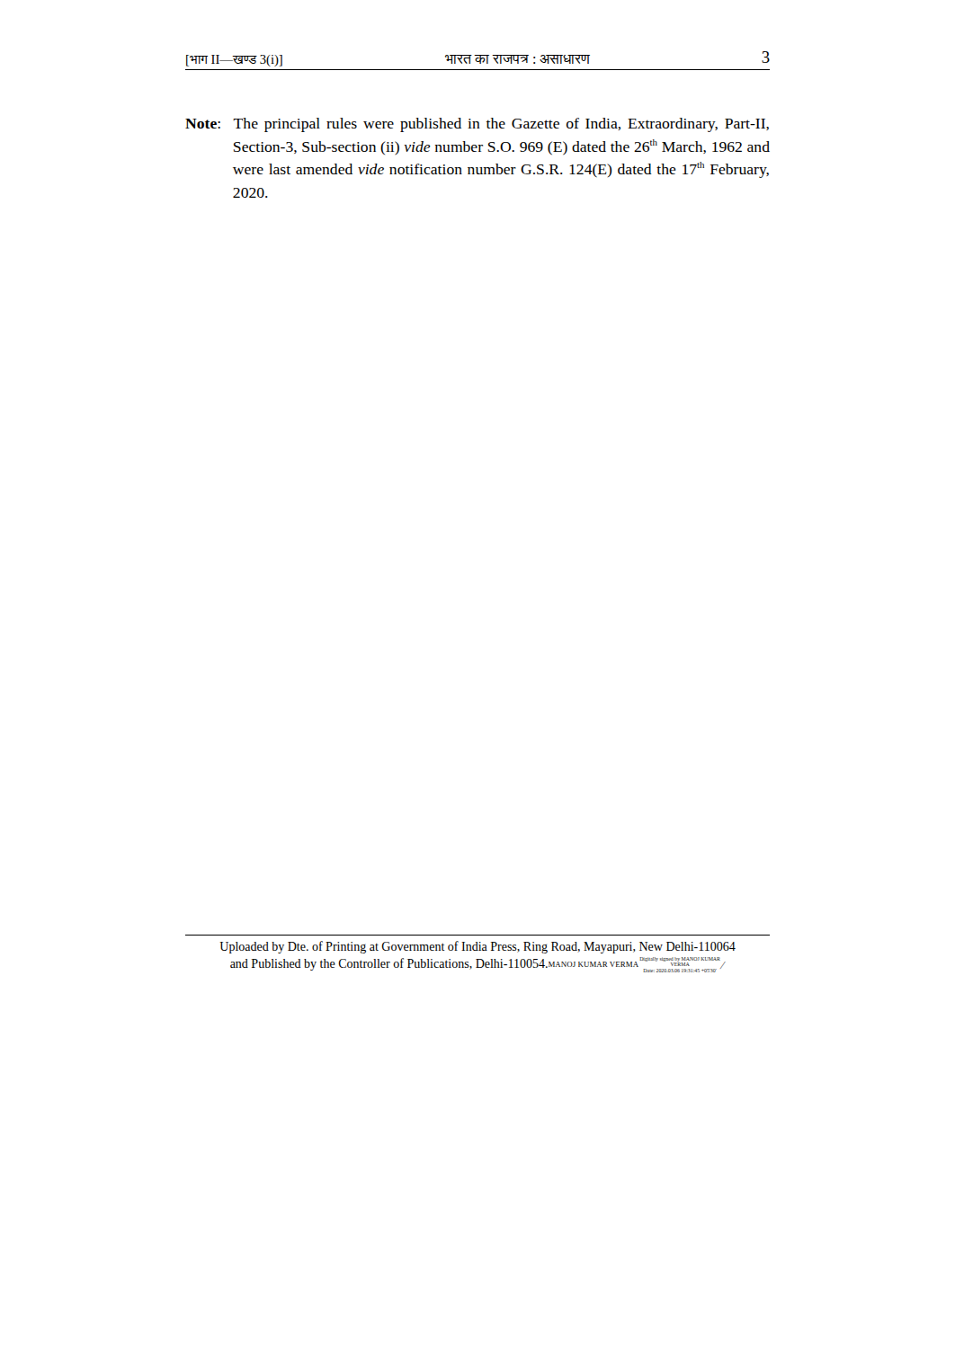[भाग II—खण्ड 3(i)]
भारत का राजपत्र : असाधारण
3
Note: The principal rules were published in the Gazette of India, Extraordinary, Part-II, Section-3, Sub-section (ii) vide number S.O. 969 (E) dated the 26th March, 1962 and were last amended vide notification number G.S.R. 124(E) dated the 17th February, 2020.
Uploaded by Dte. of Printing at Government of India Press, Ring Road, Mayapuri, New Delhi-110064
and Published by the Controller of Publications, Delhi-110054.MANOJ KUMAR VERMA Digitally signed by MANOJ KUMAR
VERMA
Date: 2020.03.06 19:31:45 +05'30'/